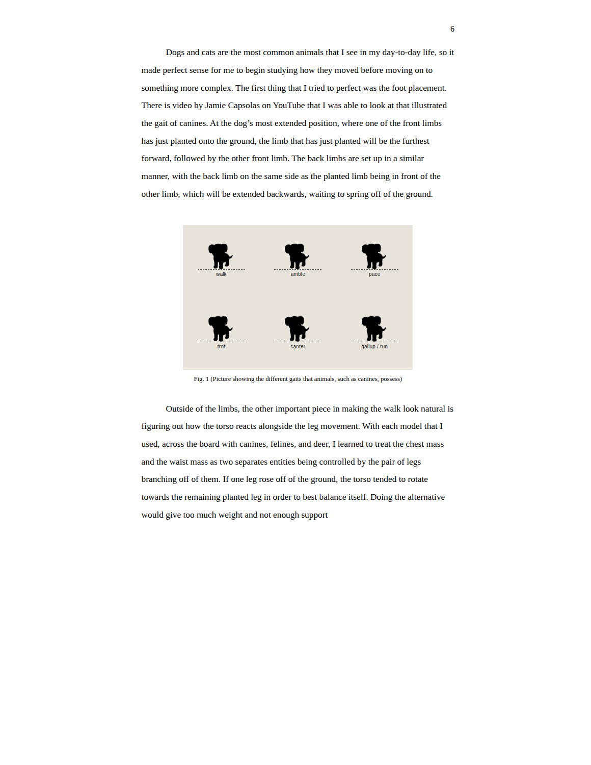6
Dogs and cats are the most common animals that I see in my day-to-day life, so it made perfect sense for me to begin studying how they moved before moving on to something more complex. The first thing that I tried to perfect was the foot placement. There is video by Jamie Capsolas on YouTube that I was able to look at that illustrated the gait of canines. At the dog’s most extended position, where one of the front limbs has just planted onto the ground, the limb that has just planted will be the furthest forward, followed by the other front limb. The back limbs are set up in a similar manner, with the back limb on the same side as the planted limb being in front of the other limb, which will be extended backwards, waiting to spring off of the ground.
🐕
walk
🐕
amble
🐕
pace
🐕
trot
🐕
canter
🐕
gallup / run
Fig. 1 (Picture showing the different gaits that animals, such as canines, possess)
Outside of the limbs, the other important piece in making the walk look natural is figuring out how the torso reacts alongside the leg movement. With each model that I used, across the board with canines, felines, and deer, I learned to treat the chest mass and the waist mass as two separates entities being controlled by the pair of legs branching off of them. If one leg rose off of the ground, the torso tended to rotate towards the remaining planted leg in order to best balance itself. Doing the alternative would give too much weight and not enough support